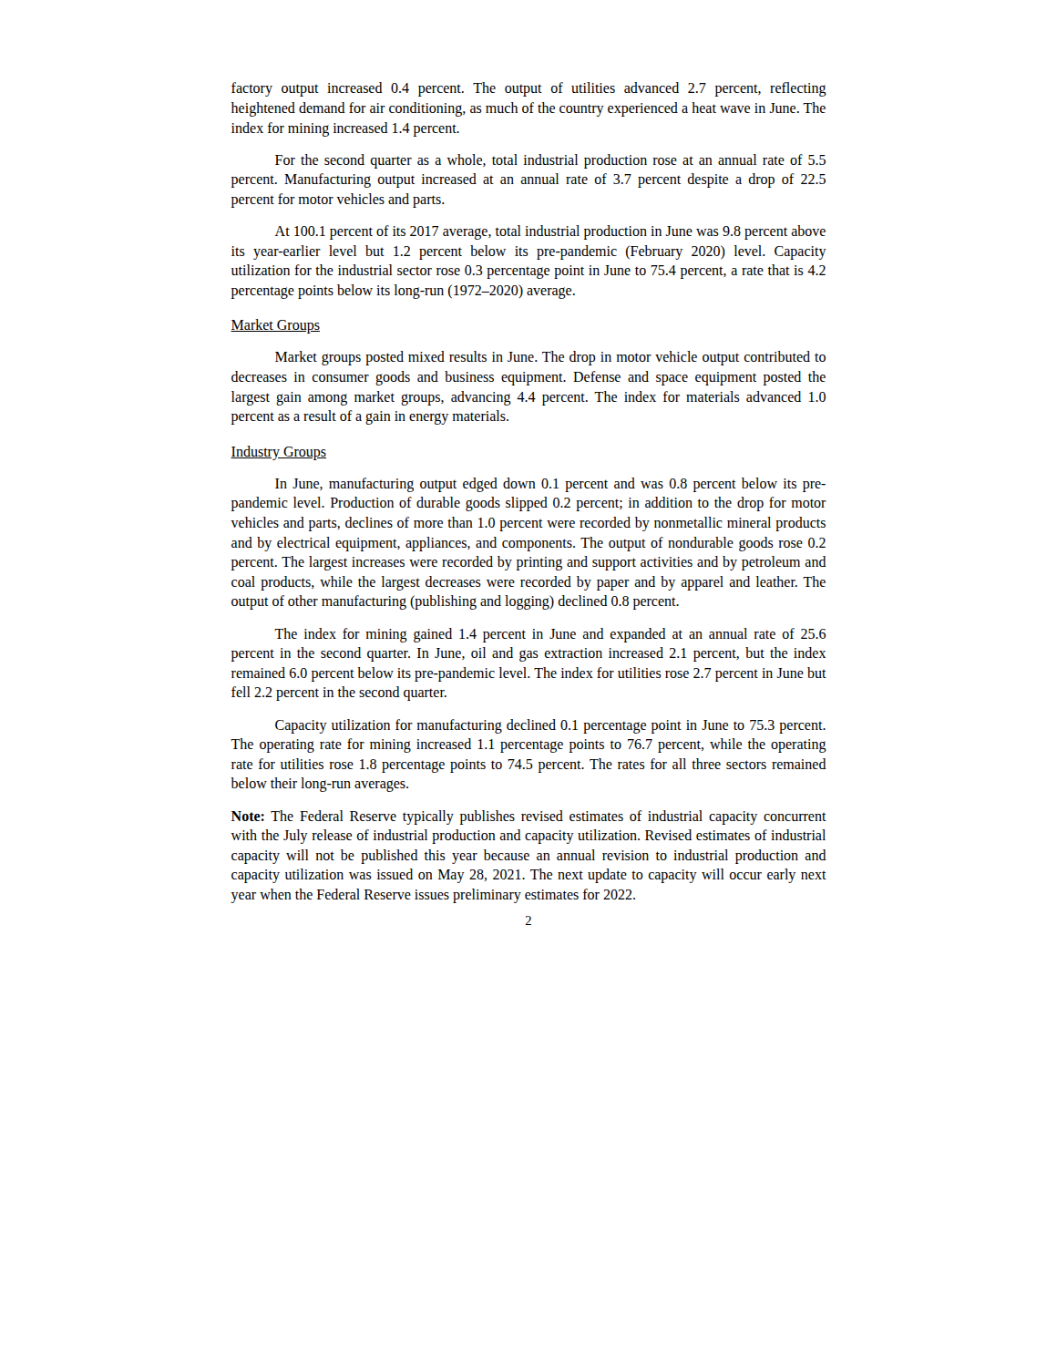factory output increased 0.4 percent. The output of utilities advanced 2.7 percent, reflecting heightened demand for air conditioning, as much of the country experienced a heat wave in June. The index for mining increased 1.4 percent.
For the second quarter as a whole, total industrial production rose at an annual rate of 5.5 percent. Manufacturing output increased at an annual rate of 3.7 percent despite a drop of 22.5 percent for motor vehicles and parts.
At 100.1 percent of its 2017 average, total industrial production in June was 9.8 percent above its year-earlier level but 1.2 percent below its pre-pandemic (February 2020) level. Capacity utilization for the industrial sector rose 0.3 percentage point in June to 75.4 percent, a rate that is 4.2 percentage points below its long-run (1972–2020) average.
Market Groups
Market groups posted mixed results in June. The drop in motor vehicle output contributed to decreases in consumer goods and business equipment. Defense and space equipment posted the largest gain among market groups, advancing 4.4 percent. The index for materials advanced 1.0 percent as a result of a gain in energy materials.
Industry Groups
In June, manufacturing output edged down 0.1 percent and was 0.8 percent below its pre-pandemic level. Production of durable goods slipped 0.2 percent; in addition to the drop for motor vehicles and parts, declines of more than 1.0 percent were recorded by nonmetallic mineral products and by electrical equipment, appliances, and components. The output of nondurable goods rose 0.2 percent. The largest increases were recorded by printing and support activities and by petroleum and coal products, while the largest decreases were recorded by paper and by apparel and leather. The output of other manufacturing (publishing and logging) declined 0.8 percent.
The index for mining gained 1.4 percent in June and expanded at an annual rate of 25.6 percent in the second quarter. In June, oil and gas extraction increased 2.1 percent, but the index remained 6.0 percent below its pre-pandemic level. The index for utilities rose 2.7 percent in June but fell 2.2 percent in the second quarter.
Capacity utilization for manufacturing declined 0.1 percentage point in June to 75.3 percent. The operating rate for mining increased 1.1 percentage points to 76.7 percent, while the operating rate for utilities rose 1.8 percentage points to 74.5 percent. The rates for all three sectors remained below their long-run averages.
Note: The Federal Reserve typically publishes revised estimates of industrial capacity concurrent with the July release of industrial production and capacity utilization. Revised estimates of industrial capacity will not be published this year because an annual revision to industrial production and capacity utilization was issued on May 28, 2021. The next update to capacity will occur early next year when the Federal Reserve issues preliminary estimates for 2022.
2